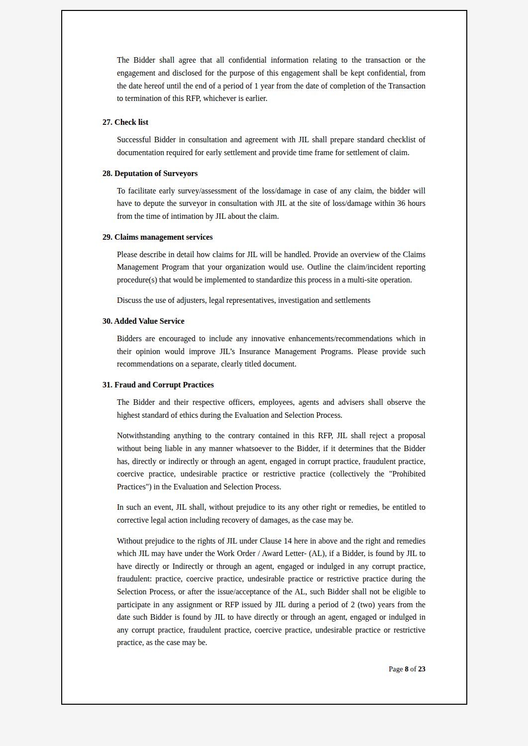The Bidder shall agree that all confidential information relating to the transaction or the engagement and disclosed for the purpose of this engagement shall be kept confidential, from the date hereof until the end of a period of 1 year from the date of completion of the Transaction to termination of this RFP, whichever is earlier.
27. Check list
Successful Bidder in consultation and agreement with JIL shall prepare standard checklist of documentation required for early settlement and provide time frame for settlement of claim.
28. Deputation of Surveyors
To facilitate early survey/assessment of the loss/damage in case of any claim, the bidder will have to depute the surveyor in consultation with JIL at the site of loss/damage within 36 hours from the time of intimation by JIL about the claim.
29. Claims management services
Please describe in detail how claims for JIL will be handled. Provide an overview of the Claims Management Program that your organization would use. Outline the claim/incident reporting procedure(s) that would be implemented to standardize this process in a multi-site operation.
Discuss the use of adjusters, legal representatives, investigation and settlements
30. Added Value Service
Bidders are encouraged to include any innovative enhancements/recommendations which in their opinion would improve JIL’s Insurance Management Programs. Please provide such recommendations on a separate, clearly titled document.
31. Fraud and Corrupt Practices
The Bidder and their respective officers, employees, agents and advisers shall observe the highest standard of ethics during the Evaluation and Selection Process.
Notwithstanding anything to the contrary contained in this RFP, JIL shall reject a proposal without being liable in any manner whatsoever to the Bidder, if it determines that the Bidder has, directly or indirectly or through an agent, engaged in corrupt practice, fraudulent practice, coercive practice, undesirable practice or restrictive practice (collectively the "Prohibited Practices") in the Evaluation and Selection Process.
In such an event, JIL shall, without prejudice to its any other right or remedies, be entitled to corrective legal action including recovery of damages, as the case may be.
Without prejudice to the rights of JIL under Clause 14 here in above and the right and remedies which JIL may have under the Work Order / Award Letter- (AL), if a Bidder, is found by JIL to have directly or Indirectly or through an agent, engaged or indulged in any corrupt practice, fraudulent: practice, coercive practice, undesirable practice or restrictive practice during the Selection Process, or after the issue/acceptance of the AL, such Bidder shall not be eligible to participate in any assignment or RFP issued by JIL during a period of 2 (two) years from the date such Bidder is found by JIL to have directly or through an agent, engaged or indulged in any corrupt practice, fraudulent practice, coercive practice, undesirable practice or restrictive practice, as the case may be.
Page 8 of 23